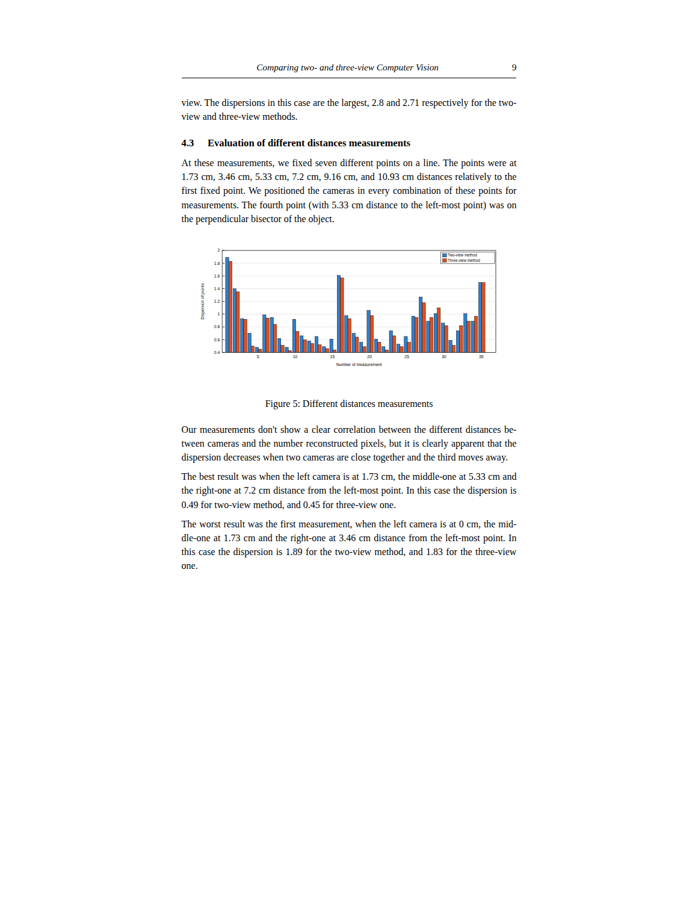Comparing two- and three-view Computer Vision
9
view. The dispersions in this case are the largest, 2.8 and 2.71 respectively for the two-view and three-view methods.
4.3 Evaluation of different distances measurements
At these measurements, we fixed seven different points on a line. The points were at 1.73 cm, 3.46 cm, 5.33 cm, 7.2 cm, 9.16 cm, and 10.93 cm distances relatively to the first fixed point. We positioned the cameras in every combination of these points for measurements. The fourth point (with 5.33 cm distance to the left-most point) was on the perpendicular bisector of the object.
0.4 0.6 0.8 1 1.2 1.4 1.6 1.8 2 Dispersion of points 5 10 15 20 25 30 35 Number of measurement Two-view method Three-view method
Figure 5: Different distances measurements
Our measurements don't show a clear correlation between the different distances between cameras and the number reconstructed pixels, but it is clearly apparent that the dispersion decreases when two cameras are close together and the third moves away.
The best result was when the left camera is at 1.73 cm, the middle-one at 5.33 cm and the right-one at 7.2 cm distance from the left-most point. In this case the dispersion is 0.49 for two-view method, and 0.45 for three-view one.
The worst result was the first measurement, when the left camera is at 0 cm, the middle-one at 1.73 cm and the right-one at 3.46 cm distance from the left-most point. In this case the dispersion is 1.89 for the two-view method, and 1.83 for the three-view one.